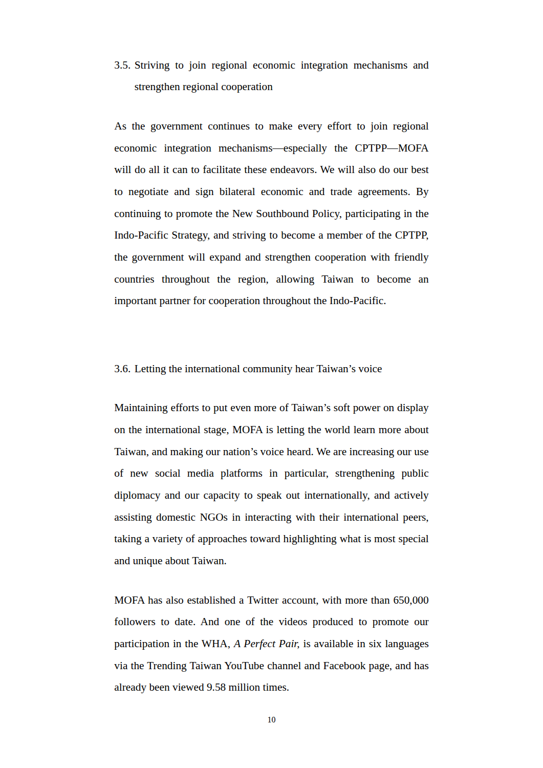3.5. Striving to join regional economic integration mechanisms and strengthen regional cooperation
As the government continues to make every effort to join regional economic integration mechanisms—especially the CPTPP—MOFA will do all it can to facilitate these endeavors. We will also do our best to negotiate and sign bilateral economic and trade agreements. By continuing to promote the New Southbound Policy, participating in the Indo-Pacific Strategy, and striving to become a member of the CPTPP, the government will expand and strengthen cooperation with friendly countries throughout the region, allowing Taiwan to become an important partner for cooperation throughout the Indo-Pacific.
3.6. Letting the international community hear Taiwan’s voice
Maintaining efforts to put even more of Taiwan’s soft power on display on the international stage, MOFA is letting the world learn more about Taiwan, and making our nation’s voice heard. We are increasing our use of new social media platforms in particular, strengthening public diplomacy and our capacity to speak out internationally, and actively assisting domestic NGOs in interacting with their international peers, taking a variety of approaches toward highlighting what is most special and unique about Taiwan.
MOFA has also established a Twitter account, with more than 650,000 followers to date. And one of the videos produced to promote our participation in the WHA, A Perfect Pair, is available in six languages via the Trending Taiwan YouTube channel and Facebook page, and has already been viewed 9.58 million times.
10